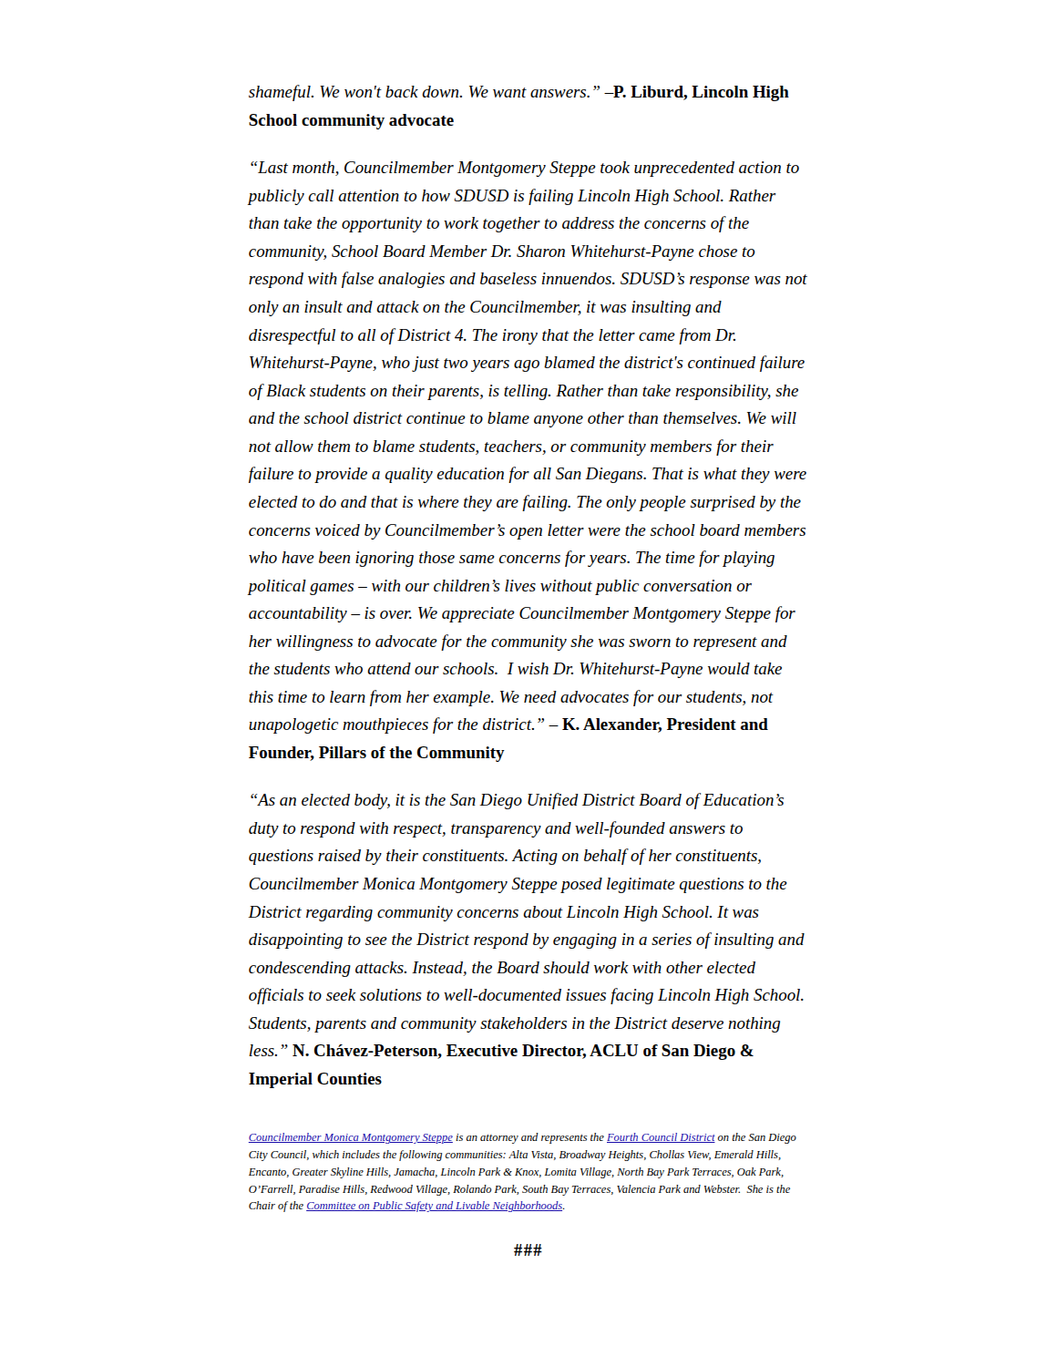shameful. We won't back down. We want answers.” –P. Liburd, Lincoln High School community advocate
“Last month, Councilmember Montgomery Steppe took unprecedented action to publicly call attention to how SDUSD is failing Lincoln High School. Rather than take the opportunity to work together to address the concerns of the community, School Board Member Dr. Sharon Whitehurst-Payne chose to respond with false analogies and baseless innuendos. SDUSD’s response was not only an insult and attack on the Councilmember, it was insulting and disrespectful to all of District 4. The irony that the letter came from Dr. Whitehurst-Payne, who just two years ago blamed the district's continued failure of Black students on their parents, is telling. Rather than take responsibility, she and the school district continue to blame anyone other than themselves. We will not allow them to blame students, teachers, or community members for their failure to provide a quality education for all San Diegans. That is what they were elected to do and that is where they are failing. The only people surprised by the concerns voiced by Councilmember’s open letter were the school board members who have been ignoring those same concerns for years. The time for playing political games – with our children’s lives without public conversation or accountability – is over. We appreciate Councilmember Montgomery Steppe for her willingness to advocate for the community she was sworn to represent and the students who attend our schools. I wish Dr. Whitehurst-Payne would take this time to learn from her example. We need advocates for our students, not unapologetic mouthpieces for the district.” – K. Alexander, President and Founder, Pillars of the Community
“As an elected body, it is the San Diego Unified District Board of Education’s duty to respond with respect, transparency and well-founded answers to questions raised by their constituents. Acting on behalf of her constituents, Councilmember Monica Montgomery Steppe posed legitimate questions to the District regarding community concerns about Lincoln High School. It was disappointing to see the District respond by engaging in a series of insulting and condescending attacks. Instead, the Board should work with other elected officials to seek solutions to well-documented issues facing Lincoln High School. Students, parents and community stakeholders in the District deserve nothing less.” N. Chávez-Peterson, Executive Director, ACLU of San Diego & Imperial Counties
Councilmember Monica Montgomery Steppe is an attorney and represents the Fourth Council District on the San Diego City Council, which includes the following communities: Alta Vista, Broadway Heights, Chollas View, Emerald Hills, Encanto, Greater Skyline Hills, Jamacha, Lincoln Park & Knox, Lomita Village, North Bay Park Terraces, Oak Park, O’Farrell, Paradise Hills, Redwood Village, Rolando Park, South Bay Terraces, Valencia Park and Webster. She is the Chair of the Committee on Public Safety and Livable Neighborhoods.
###